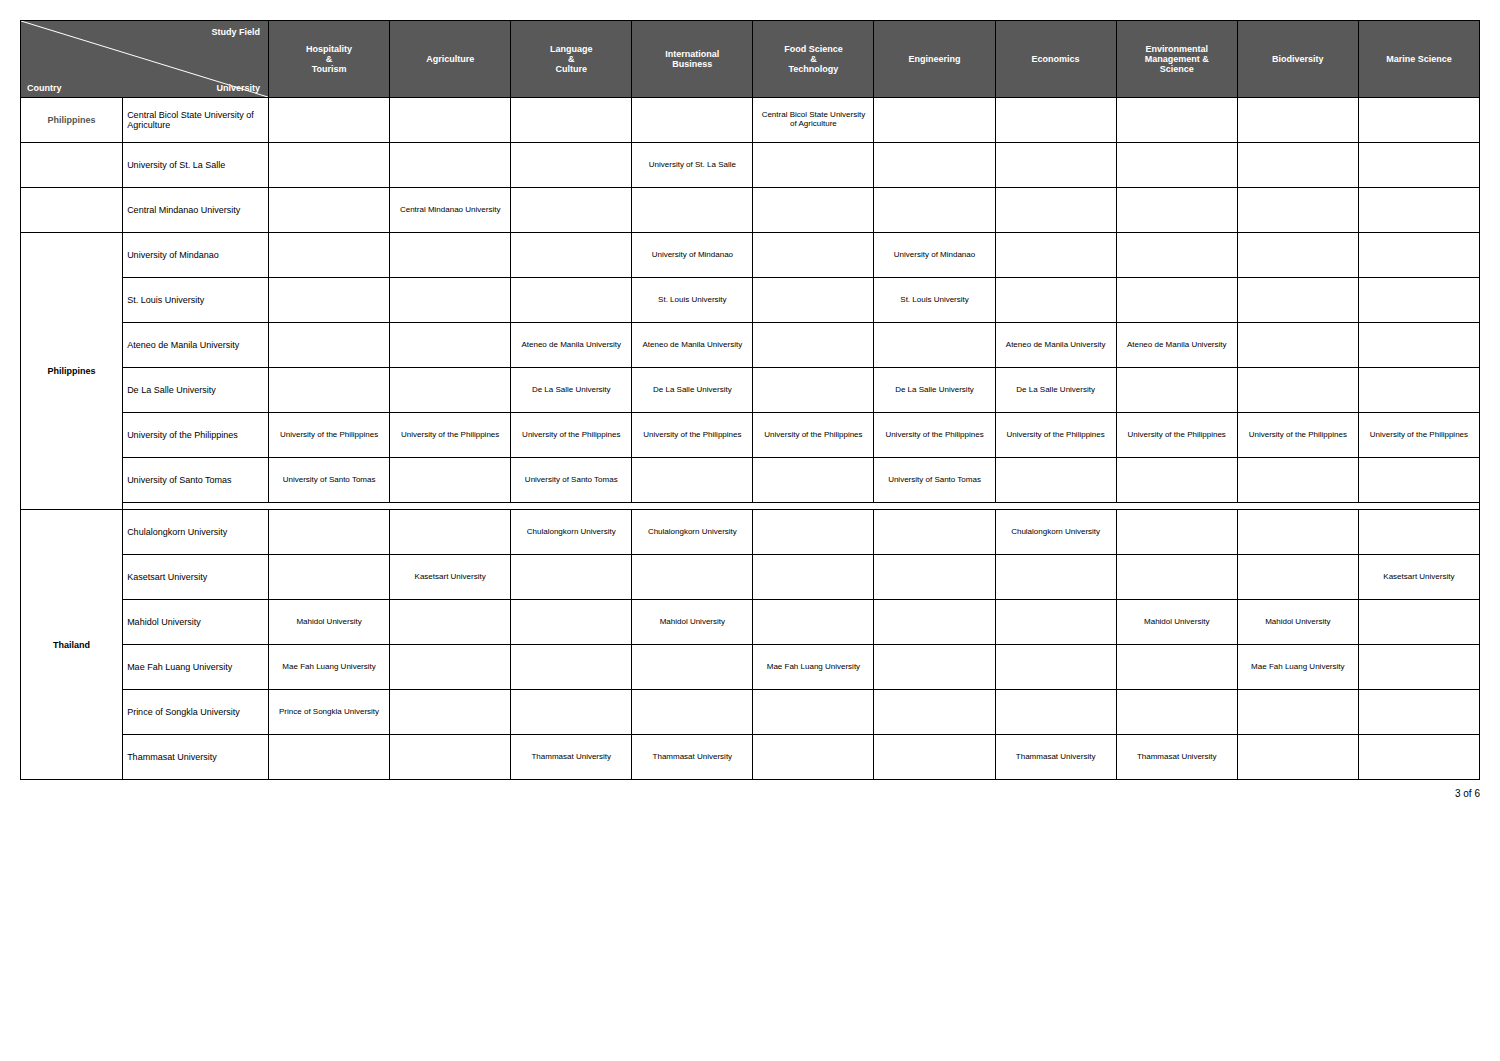| Study Field Country University | Hospitality & Tourism | Agriculture | Language & Culture | International Business | Food Science & Technology | Engineering | Economics | Environmental Management & Science | Biodiversity | Marine Science |
| --- | --- | --- | --- | --- | --- | --- | --- | --- | --- | --- |
| Philippines | Central Bicol State University of Agriculture | | | | | Central Bicol State University of Agriculture | | | | | |
| | University of St. La Salle | | | | University of St. La Salle | | | | | | |
| | Central Mindanao University | | Central Mindanao University | | | | | | | | |
| Philippines | University of Mindanao | | | | University of Mindanao | | University of Mindanao | | | | |
| St. Louis University | | | | St. Louis University | | St. Louis University | | | | |
| Ateneo de Manila University | | | Ateneo de Manila University | Ateneo de Manila University | | | Ateneo de Manila University | Ateneo de Manila University | | |
| De La Salle University | | | De La Salle University | De La Salle University | | De La Salle University | De La Salle University | | | |
| University of the Philippines | University of the Philippines | University of the Philippines | University of the Philippines | University of the Philippines | University of the Philippines | University of the Philippines | University of the Philippines | University of the Philippines | University of the Philippines | University of the Philippines |
| University of Santo Tomas | University of Santo Tomas | | University of Santo Tomas | | | University of Santo Tomas | | | | |
| Thailand | Chulalongkorn University | | | Chulalongkorn University | Chulalongkorn University | | | Chulalongkorn University | | | |
| Kasetsart University | | Kasetsart University | | | | | | | | Kasetsart University |
| Mahidol University | Mahidol University | | | Mahidol University | | | | Mahidol University | Mahidol University | |
| Mae Fah Luang University | Mae Fah Luang University | | | | Mae Fah Luang University | | | | Mae Fah Luang University | |
| Prince of Songkla University | Prince of Songkla University | | | | | | | | | |
| Thammasat University | | | Thammasat University | Thammasat University | | | Thammasat University | Thammasat University | | |
3 of 6